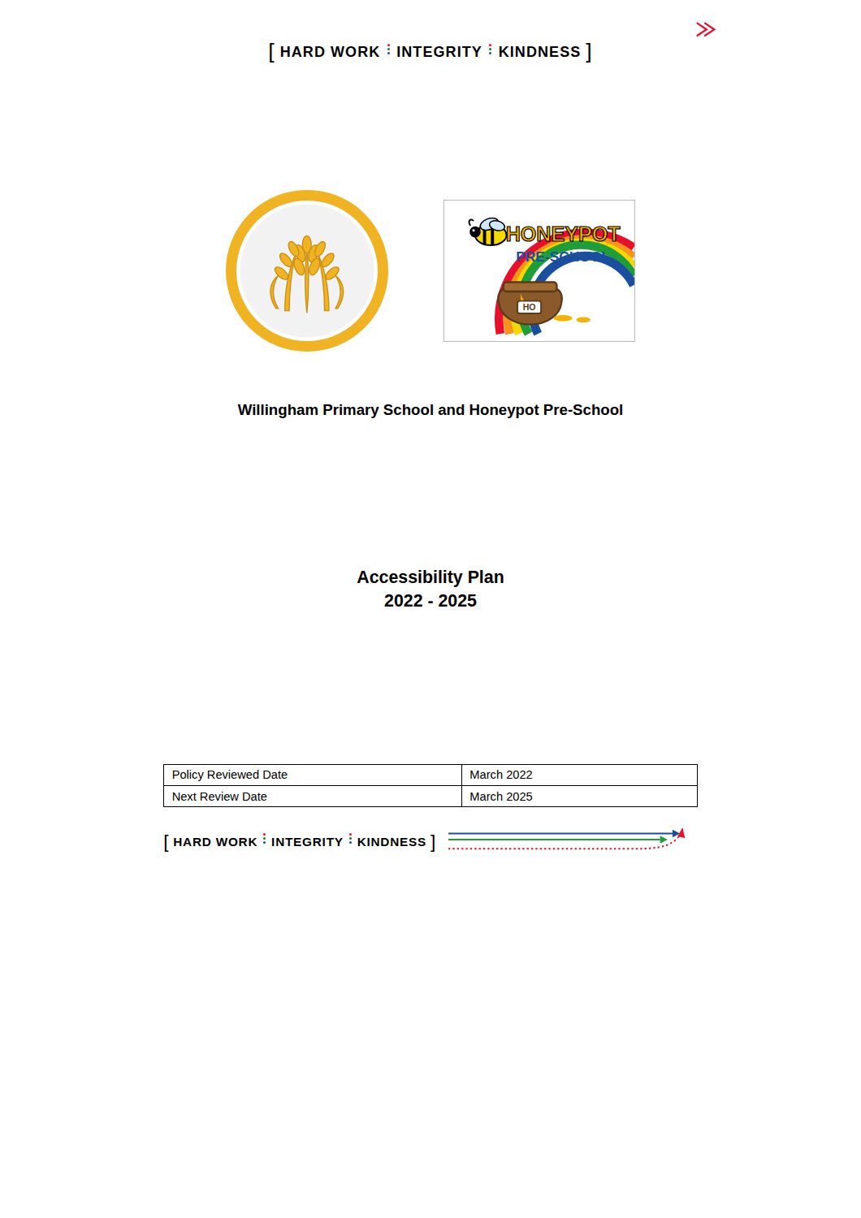[HARD WORK INTEGRITY KINDNESS]
HO HONEYPOT PRE-SCHOOL
Willingham Primary School and Honeypot Pre-School
Accessibility Plan
2022 - 2025
| Policy Reviewed Date | March 2022 |
| Next Review Date | March 2025 |
[ HARD WORK INTEGRITY KINDNESS ]